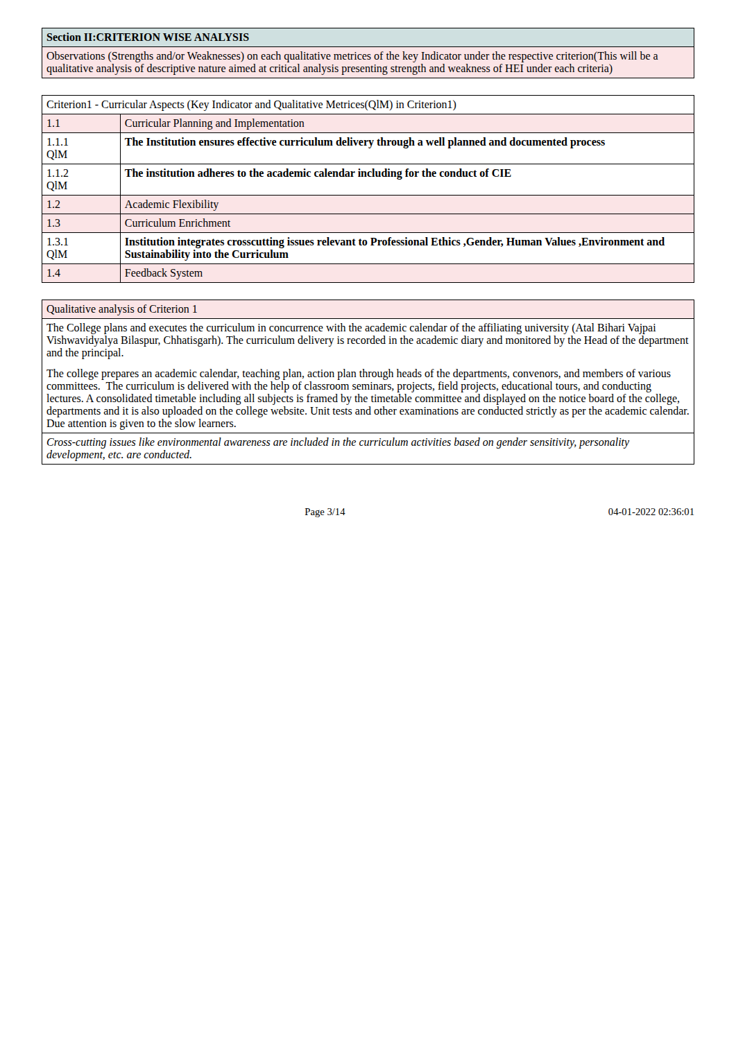| Section II:CRITERION WISE ANALYSIS |
| Observations (Strengths and/or Weaknesses) on each qualitative metrices of the key Indicator under the respective criterion(This will be a qualitative analysis of descriptive nature aimed at critical analysis presenting strength and weakness of HEI under each criteria) |
| Criterion1 - Curricular Aspects (Key Indicator and Qualitative Metrices(QlM) in Criterion1) |
| 1.1 | Curricular Planning and Implementation |
| 1.1.1 QlM | The Institution ensures effective curriculum delivery through a well planned and documented process |
| 1.1.2 QlM | The institution adheres to the academic calendar including for the conduct of CIE |
| 1.2 | Academic Flexibility |
| 1.3 | Curriculum Enrichment |
| 1.3.1 QlM | Institution integrates crosscutting issues relevant to Professional Ethics ,Gender, Human Values ,Environment and Sustainability into the Curriculum |
| 1.4 | Feedback System |
| Qualitative analysis of Criterion 1 |
| The College plans and executes the curriculum in concurrence with the academic calendar of the affiliating university (Atal Bihari Vajpai Vishwavidyalya Bilaspur, Chhatisgarh). The curriculum delivery is recorded in the academic diary and monitored by the Head of the department and the principal. The college prepares an academic calendar, teaching plan, action plan through heads of the departments, convenors, and members of various committees. The curriculum is delivered with the help of classroom seminars, projects, field projects, educational tours, and conducting lectures. A consolidated timetable including all subjects is framed by the timetable committee and displayed on the notice board of the college, departments and it is also uploaded on the college website. Unit tests and other examinations are conducted strictly as per the academic calendar. Due attention is given to the slow learners. |
| Cross-cutting issues like environmental awareness are included in the curriculum activities based on gender sensitivity, personality development, etc. are conducted. |
Page 3/14
04-01-2022 02:36:01